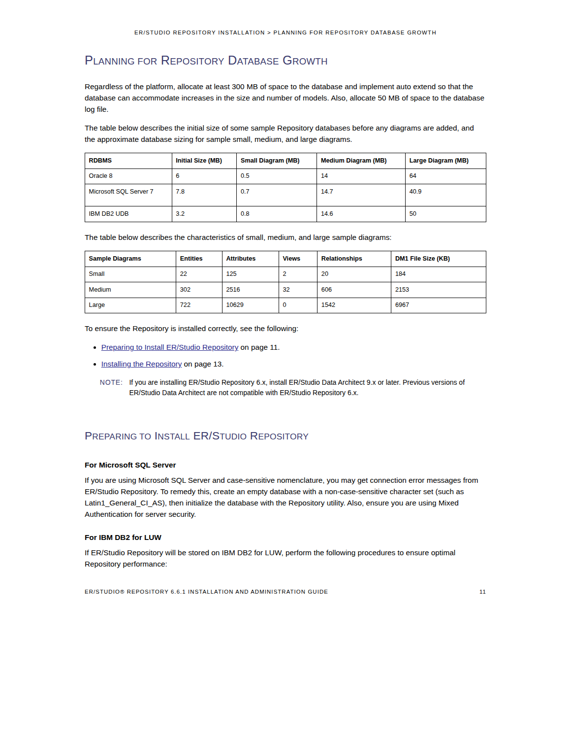ER/STUDIO REPOSITORY INSTALLATION > PLANNING FOR REPOSITORY DATABASE GROWTH
PLANNING FOR REPOSITORY DATABASE GROWTH
Regardless of the platform, allocate at least 300 MB of space to the database and implement auto extend so that the database can accommodate increases in the size and number of models. Also, allocate 50 MB of space to the database log file.
The table below describes the initial size of some sample Repository databases before any diagrams are added, and the approximate database sizing for sample small, medium, and large diagrams.
| RDBMS | Initial Size (MB) | Small Diagram (MB) | Medium Diagram (MB) | Large Diagram (MB) |
| --- | --- | --- | --- | --- |
| Oracle 8 | 6 | 0.5 | 14 | 64 |
| Microsoft SQL Server 7 | 7.8 | 0.7 | 14.7 | 40.9 |
| IBM DB2 UDB | 3.2 | 0.8 | 14.6 | 50 |
The table below describes the characteristics of small, medium, and large sample diagrams:
| Sample Diagrams | Entities | Attributes | Views | Relationships | DM1 File Size (KB) |
| --- | --- | --- | --- | --- | --- |
| Small | 22 | 125 | 2 | 20 | 184 |
| Medium | 302 | 2516 | 32 | 606 | 2153 |
| Large | 722 | 10629 | 0 | 1542 | 6967 |
To ensure the Repository is installed correctly, see the following:
Preparing to Install ER/Studio Repository on page 11.
Installing the Repository on page 13.
NOTE:
If you are installing ER/Studio Repository 6.x, install ER/Studio Data Architect 9.x or later. Previous versions of ER/Studio Data Architect are not compatible with ER/Studio Repository 6.x.
PREPARING TO INSTALL ER/STUDIO REPOSITORY
For Microsoft SQL Server
If you are using Microsoft SQL Server and case-sensitive nomenclature, you may get connection error messages from ER/Studio Repository. To remedy this, create an empty database with a non-case-sensitive character set (such as Latin1_General_CI_AS), then initialize the database with the Repository utility. Also, ensure you are using Mixed Authentication for server security.
For IBM DB2 for LUW
If ER/Studio Repository will be stored on IBM DB2 for LUW, perform the following procedures to ensure optimal Repository performance:
ER/STUDIO® REPOSITORY 6.6.1 INSTALLATION AND ADMINISTRATION GUIDE
11